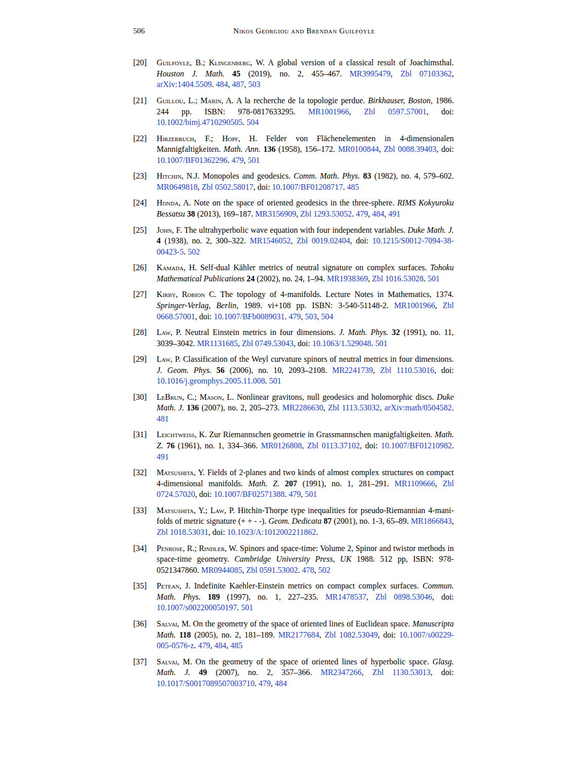506 Nikos Georgiou and Brendan Guilfoyle
[20] Guilfoyle, B.; Klingenberg, W. A global version of a classical result of Joachimsthal. Houston J. Math. 45 (2019), no. 2, 455–467. MR3995479, Zbl 07103362, arXiv:1404.5509. 484, 487, 503
[21] Guillou, L.; Marin, A. A la recherche de la topologie perdue. Birkhauser, Boston, 1986. 244 pp. ISBN: 978-0817633295. MR1001966, Zbl 0597.57001, doi: 10.1002/bimj.4710290505. 504
[22] Hirzebruch, F.; Hopf, H. Felder von Flächenelementen in 4-dimensionalen Mannigfaltigkeiten. Math. Ann. 136 (1958), 156–172. MR0100844, Zbl 0088.39403, doi: 10.1007/BF01362296. 479, 501
[23] Hitchin, N.J. Monopoles and geodesics. Comm. Math. Phys. 83 (1982), no. 4, 579–602. MR0649818, Zbl 0502.58017, doi: 10.1007/BF01208717. 485
[24] Honda, A. Note on the space of oriented geodesics in the three-sphere. RIMS Kokyuroku Bessatsu 38 (2013), 169–187. MR3156909, Zbl 1293.53052. 479, 484, 491
[25] John, F. The ultrahyperbolic wave equation with four independent variables. Duke Math. J. 4 (1938), no. 2, 300–322. MR1546052, Zbl 0019.02404, doi: 10.1215/S0012-7094-38-00423-5. 502
[26] Kamada, H. Self-dual Kähler metrics of neutral signature on complex surfaces. Tohoku Mathematical Publications 24 (2002), no. 24, 1–94. MR1938369, Zbl 1016.53028. 501
[27] Kirby, Robion C. The topology of 4-manifolds. Lecture Notes in Mathematics, 1374. Springer-Verlag, Berlin, 1989. vi+108 pp. ISBN: 3-540-51148-2. MR1001966, Zbl 0668.57001, doi: 10.1007/BFb0089031. 479, 503, 504
[28] Law, P. Neutral Einstein metrics in four dimensions. J. Math. Phys. 32 (1991), no. 11, 3039–3042. MR1131685, Zbl 0749.53043, doi: 10.1063/1.529048. 501
[29] Law, P. Classification of the Weyl curvature spinors of neutral metrics in four dimensions. J. Geom. Phys. 56 (2006), no. 10, 2093–2108. MR2241739, Zbl 1110.53016, doi: 10.1016/j.geomphys.2005.11.008. 501
[30] LeBrun, C.; Mason, L. Nonlinear gravitons, null geodesics and holomorphic discs. Duke Math. J. 136 (2007), no. 2, 205–273. MR2286630, Zbl 1113.53032, arXiv:math/0504582. 481
[31] Leichtweiss, K. Zur Riemannschen geometrie in Grassmannschen manigfaltigkeiten. Math. Z. 76 (1961), no. 1, 334–366. MR0126808, Zbl 0113.37102, doi: 10.1007/BF01210982. 491
[32] Matsushita, Y. Fields of 2-planes and two kinds of almost complex structures on compact 4-dimensional manifolds. Math. Z. 207 (1991), no. 1, 281–291. MR1109666, Zbl 0724.57020, doi: 10.1007/BF02571388. 479, 501
[33] Matsushita, Y.; Law, P. Hitchin-Thorpe type inequalities for pseudo-Riemannian 4-manifolds of metric signature (+ + - -). Geom. Dedicata 87 (2001), no. 1-3, 65–89. MR1866843, Zbl 1018.53031, doi: 10.1023/A:1012002211862.
[34] Penrose, R.; Rindler, W. Spinors and space-time: Volume 2, Spinor and twistor methods in space-time geometry. Cambridge University Press, UK 1988. 512 pp, ISBN: 978-0521347860. MR0944085, Zbl 0591.53002. 478, 502
[35] Petean, J. Indefinite Kaehler-Einstein metrics on compact complex surfaces. Commun. Math. Phys. 189 (1997), no. 1, 227–235. MR1478537, Zbl 0898.53046, doi: 10.1007/s002200050197. 501
[36] Salvai, M. On the geometry of the space of oriented lines of Euclidean space. Manuscripta Math. 118 (2005), no. 2, 181–189. MR2177684, Zbl 1082.53049, doi: 10.1007/s00229-005-0576-z. 479, 484, 485
[37] Salvai, M. On the geometry of the space of oriented lines of hyperbolic space. Glasg. Math. J. 49 (2007), no. 2, 357–366. MR2347266, Zbl 1130.53013, doi: 10.1017/S0017089507003710. 479, 484